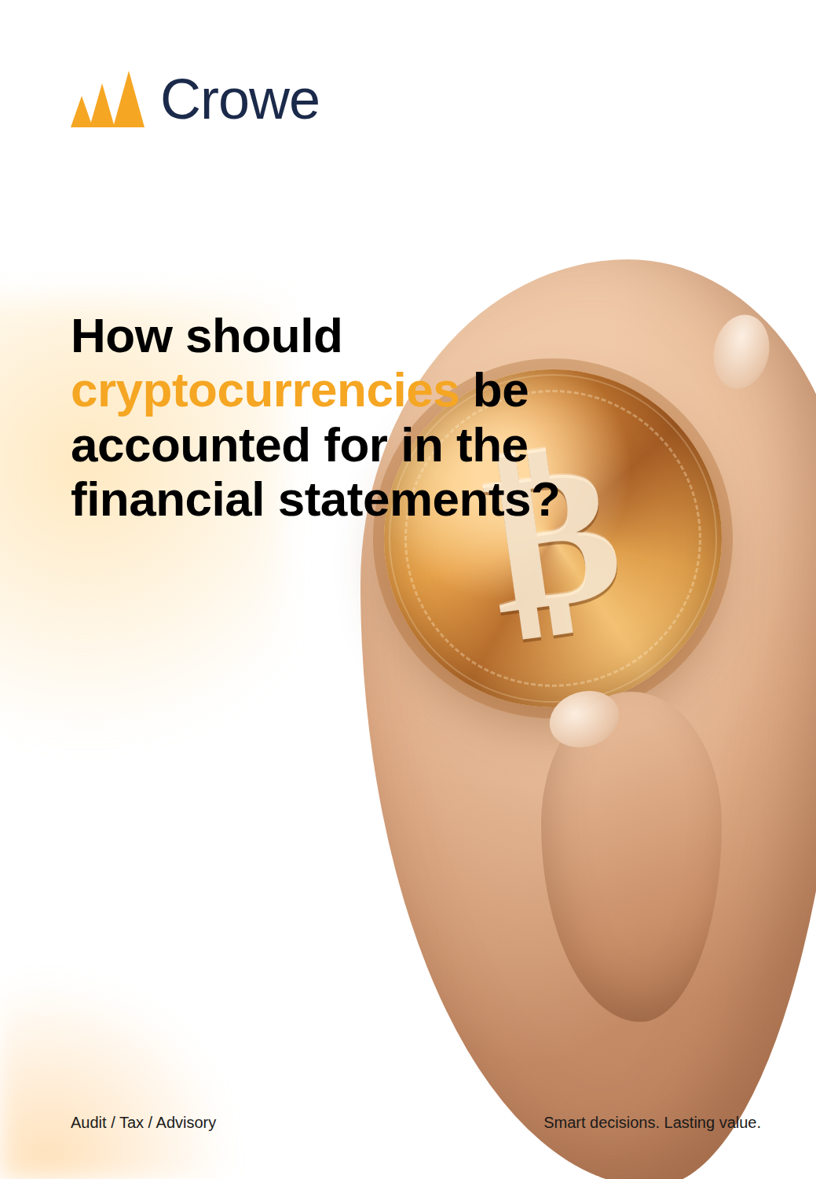Crowe
How should cryptocurrencies be accounted for in the financial statements?
Audit / Tax / Advisory
Smart decisions. Lasting value.